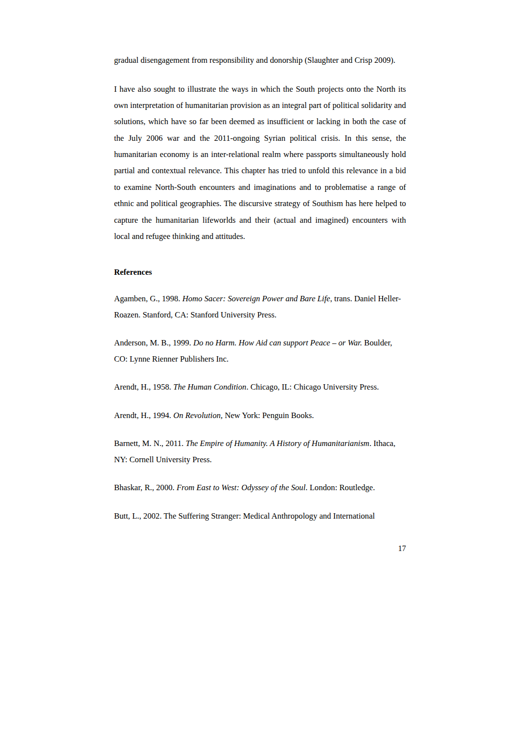gradual disengagement from responsibility and donorship (Slaughter and Crisp 2009).
I have also sought to illustrate the ways in which the South projects onto the North its own interpretation of humanitarian provision as an integral part of political solidarity and solutions, which have so far been deemed as insufficient or lacking in both the case of the July 2006 war and the 2011-ongoing Syrian political crisis. In this sense, the humanitarian economy is an inter-relational realm where passports simultaneously hold partial and contextual relevance. This chapter has tried to unfold this relevance in a bid to examine North-South encounters and imaginations and to problematise a range of ethnic and political geographies. The discursive strategy of Southism has here helped to capture the humanitarian lifeworlds and their (actual and imagined) encounters with local and refugee thinking and attitudes.
References
Agamben, G., 1998. Homo Sacer: Sovereign Power and Bare Life, trans. Daniel Heller-Roazen. Stanford, CA: Stanford University Press.
Anderson, M. B., 1999. Do no Harm. How Aid can support Peace – or War. Boulder, CO: Lynne Rienner Publishers Inc.
Arendt, H., 1958. The Human Condition. Chicago, IL: Chicago University Press.
Arendt, H., 1994. On Revolution, New York: Penguin Books.
Barnett, M. N., 2011. The Empire of Humanity. A History of Humanitarianism. Ithaca, NY: Cornell University Press.
Bhaskar, R., 2000. From East to West: Odyssey of the Soul. London: Routledge.
Butt, L., 2002. The Suffering Stranger: Medical Anthropology and International
17